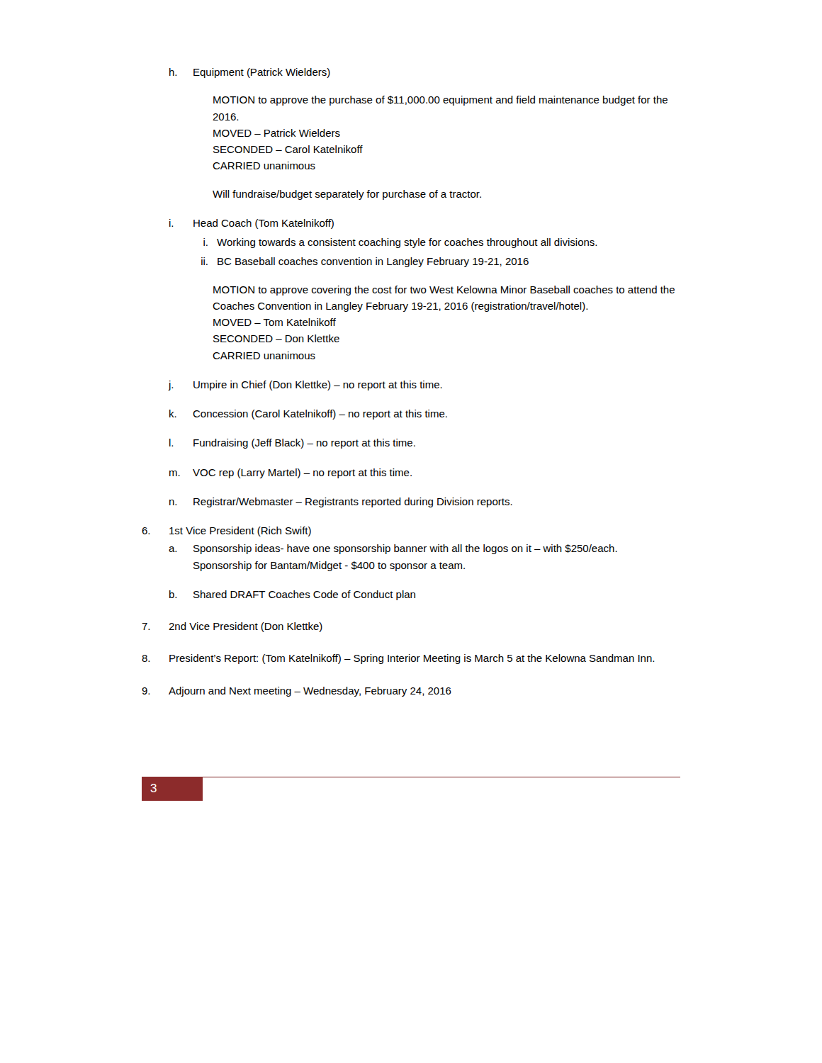h. Equipment (Patrick Wielders)
MOTION to approve the purchase of $11,000.00 equipment and field maintenance budget for the 2016.
MOVED – Patrick Wielders
SECONDED – Carol Katelnikoff
CARRIED unanimous
Will fundraise/budget separately for purchase of a tractor.
i. Head Coach (Tom Katelnikoff)
i. Working towards a consistent coaching style for coaches throughout all divisions.
ii. BC Baseball coaches convention in Langley February 19-21, 2016
MOTION to approve covering the cost for two West Kelowna Minor Baseball coaches to attend the Coaches Convention in Langley February 19-21, 2016 (registration/travel/hotel).
MOVED – Tom Katelnikoff
SECONDED – Don Klettke
CARRIED unanimous
j. Umpire in Chief (Don Klettke) – no report at this time.
k. Concession (Carol Katelnikoff) – no report at this time.
l. Fundraising (Jeff Black) – no report at this time.
m. VOC rep (Larry Martel) – no report at this time.
n. Registrar/Webmaster – Registrants reported during Division reports.
6. 1st Vice President (Rich Swift)
a. Sponsorship ideas- have one sponsorship banner with all the logos on it – with $250/each. Sponsorship for Bantam/Midget - $400 to sponsor a team.
b. Shared DRAFT Coaches Code of Conduct plan
7. 2nd Vice President (Don Klettke)
8. President’s Report: (Tom Katelnikoff) – Spring Interior Meeting is March 5 at the Kelowna Sandman Inn.
9. Adjourn and Next meeting – Wednesday, February 24, 2016
3